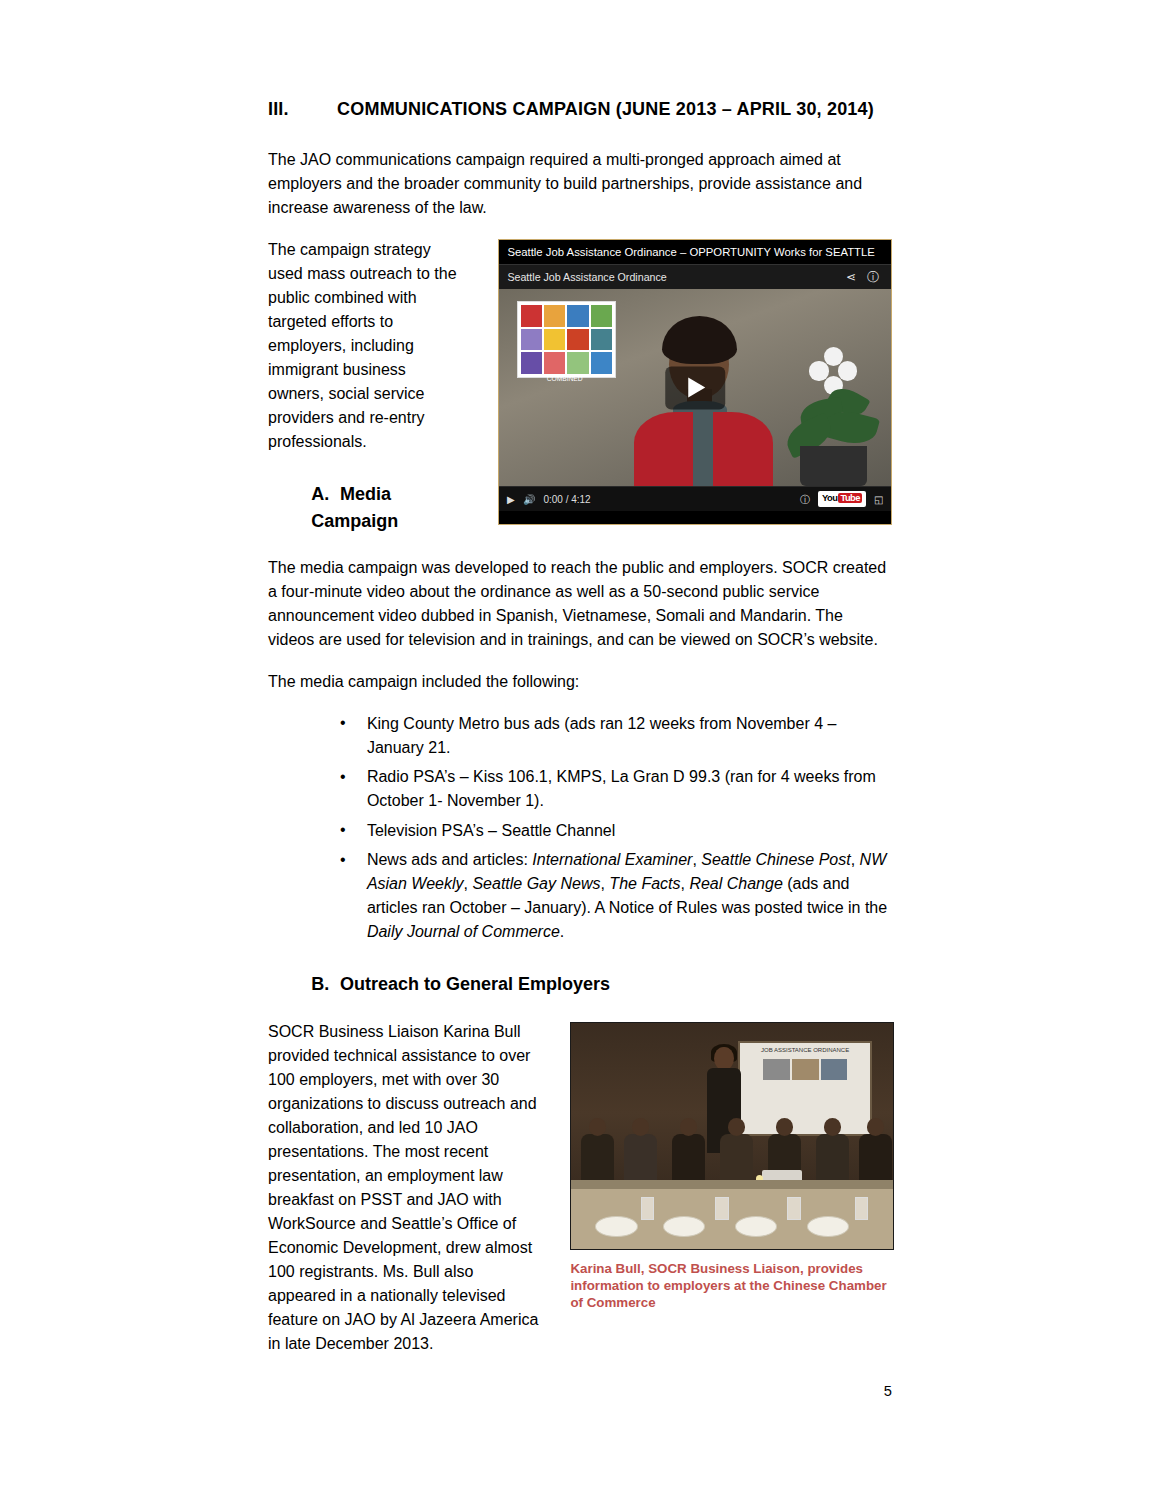III. COMMUNICATIONS CAMPAIGN (JUNE 2013 – APRIL 30, 2014)
The JAO communications campaign required a multi-pronged approach aimed at employers and the broader community to build partnerships, provide assistance and increase awareness of the law.
Seattle Job Assistance Ordinance – OPPORTUNITY Works for SEATTLE
Seattle Job Assistance Ordinance ⋖ ⓘ
COMBINED
▶ 🔊 0:00 / 4:12
ⓘ YouTube ◱
The campaign strategy used mass outreach to the public combined with targeted efforts to employers, including immigrant business owners, social service providers and re-entry professionals.
A. Media Campaign
The media campaign was developed to reach the public and employers. SOCR created a four-minute video about the ordinance as well as a 50-second public service announcement video dubbed in Spanish, Vietnamese, Somali and Mandarin. The videos are used for television and in trainings, and can be viewed on SOCR’s website.
The media campaign included the following:
King County Metro bus ads (ads ran 12 weeks from November 4 – January 21.
Radio PSA’s – Kiss 106.1, KMPS, La Gran D 99.3 (ran for 4 weeks from October 1- November 1).
Television PSA’s – Seattle Channel
News ads and articles: International Examiner, Seattle Chinese Post, NW Asian Weekly, Seattle Gay News, The Facts, Real Change (ads and articles ran October – January). A Notice of Rules was posted twice in the Daily Journal of Commerce.
B. Outreach to General Employers
JOB ASSISTANCE ORDINANCE
Karina Bull, SOCR Business Liaison, provides information to employers at the Chinese Chamber of Commerce
SOCR Business Liaison Karina Bull provided technical assistance to over 100 employers, met with over 30 organizations to discuss outreach and collaboration, and led 10 JAO presentations. The most recent presentation, an employment law breakfast on PSST and JAO with WorkSource and Seattle’s Office of Economic Development, drew almost 100 registrants. Ms. Bull also appeared in a nationally televised feature on JAO by Al Jazeera America in late December 2013.
5